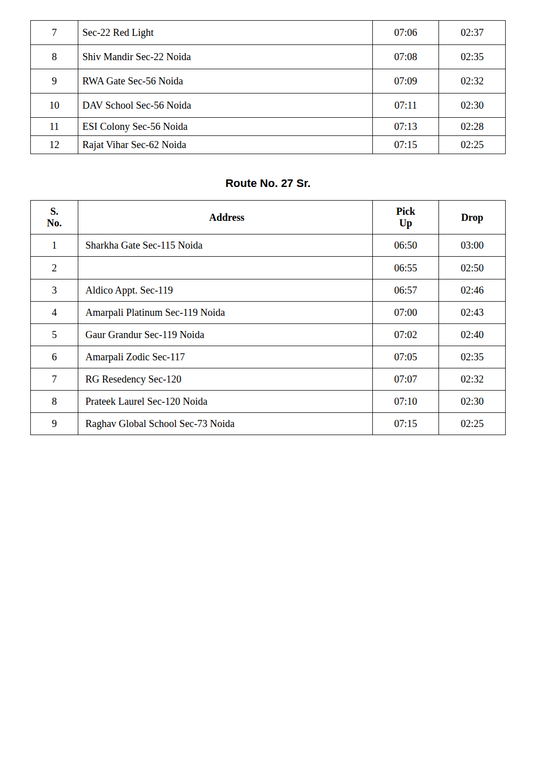| 7 | Sec-22 Red Light | 07:06 | 02:37 |
| 8 | Shiv Mandir Sec-22 Noida | 07:08 | 02:35 |
| 9 | RWA Gate Sec-56 Noida | 07:09 | 02:32 |
| 10 | DAV School Sec-56 Noida | 07:11 | 02:30 |
| 11 | ESI Colony Sec-56 Noida | 07:13 | 02:28 |
| 12 | Rajat Vihar Sec-62 Noida | 07:15 | 02:25 |
Route No. 27 Sr.
| S. No. | Address | Pick Up | Drop |
| --- | --- | --- | --- |
| 1 | Sharkha Gate Sec-115 Noida | 06:50 | 03:00 |
| 2 | | 06:55 | 02:50 |
| 3 | Aldico Appt. Sec-119 | 06:57 | 02:46 |
| 4 | Amarpali Platinum Sec-119 Noida | 07:00 | 02:43 |
| 5 | Gaur Grandur Sec-119 Noida | 07:02 | 02:40 |
| 6 | Amarpali Zodic Sec-117 | 07:05 | 02:35 |
| 7 | RG Resedency Sec-120 | 07:07 | 02:32 |
| 8 | Prateek Laurel Sec-120 Noida | 07:10 | 02:30 |
| 9 | Raghav Global School Sec-73 Noida | 07:15 | 02:25 |